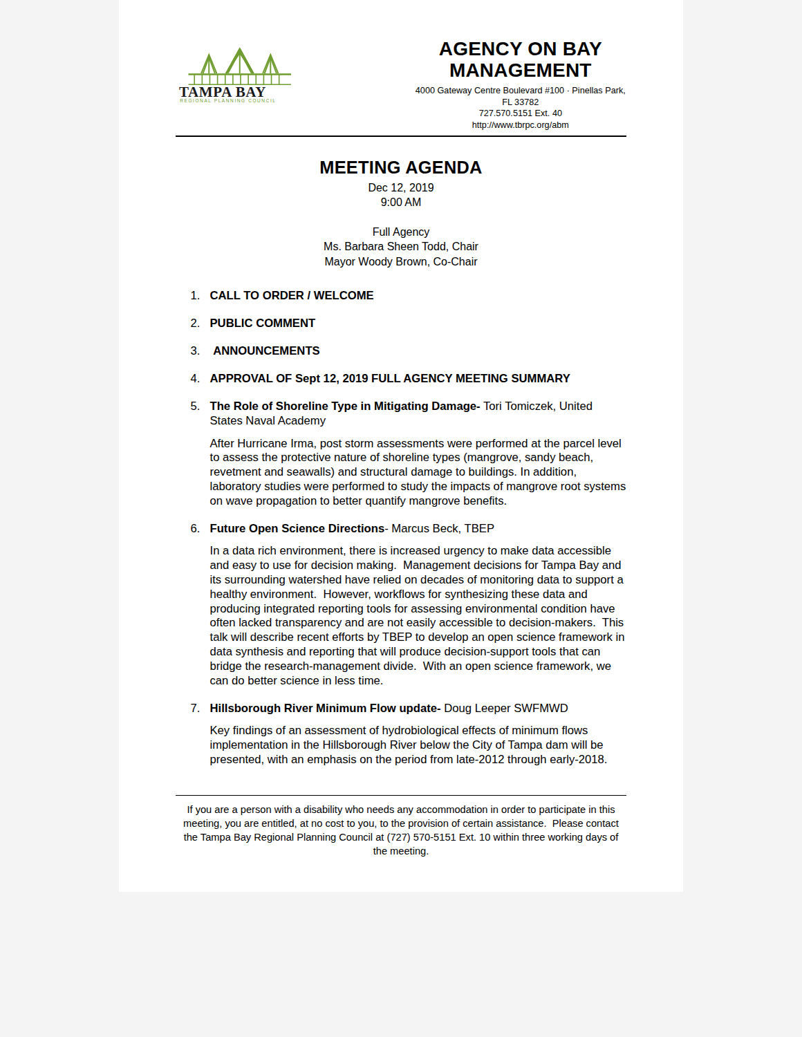TAMPA BAY REGIONAL PLANNING COUNCIL
AGENCY ON BAY
MANAGEMENT
4000 Gateway Centre Boulevard #100 · Pinellas Park, FL 33782
727.570.5151 Ext. 40
http://www.tbrpc.org/abm
MEETING AGENDA
Dec 12, 2019
9:00 AM
Full Agency
Ms. Barbara Sheen Todd, Chair
Mayor Woody Brown, Co-Chair
CALL TO ORDER / WELCOME
PUBLIC COMMENT
ANNOUNCEMENTS
APPROVAL OF Sept 12, 2019 FULL AGENCY MEETING SUMMARY
The Role of Shoreline Type in Mitigating Damage- Tori Tomiczek, United States Naval Academy
After Hurricane Irma, post storm assessments were performed at the parcel level to assess the protective nature of shoreline types (mangrove, sandy beach, revetment and seawalls) and structural damage to buildings. In addition, laboratory studies were performed to study the impacts of mangrove root systems on wave propagation to better quantify mangrove benefits.
Future Open Science Directions- Marcus Beck, TBEP
In a data rich environment, there is increased urgency to make data accessible and easy to use for decision making. Management decisions for Tampa Bay and its surrounding watershed have relied on decades of monitoring data to support a healthy environment. However, workflows for synthesizing these data and producing integrated reporting tools for assessing environmental condition have often lacked transparency and are not easily accessible to decision-makers. This talk will describe recent efforts by TBEP to develop an open science framework in data synthesis and reporting that will produce decision-support tools that can bridge the research-management divide. With an open science framework, we can do better science in less time.
Hillsborough River Minimum Flow update- Doug Leeper SWFMWD
Key findings of an assessment of hydrobiological effects of minimum flows implementation in the Hillsborough River below the City of Tampa dam will be presented, with an emphasis on the period from late-2012 through early-2018.
If you are a person with a disability who needs any accommodation in order to participate in this meeting, you are entitled, at no cost to you, to the provision of certain assistance. Please contact the Tampa Bay Regional Planning Council at (727) 570-5151 Ext. 10 within three working days of the meeting.